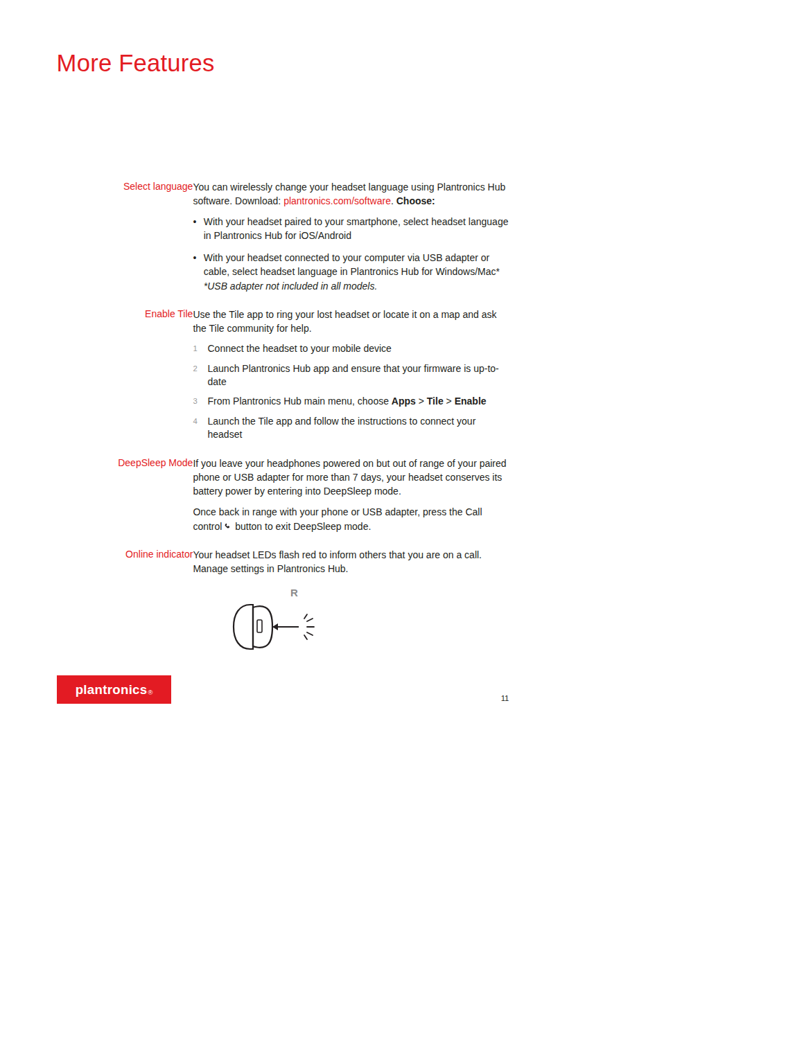More Features
| Select language | You can wirelessly change your headset language using Plantronics Hub software. Download: plantronics.com/software . Choose: With your headset paired to your smartphone, select headset language in Plantronics Hub for iOS/Android With your headset connected to your computer via USB adapter or cable, select headset language in Plantronics Hub for Windows/Mac* *USB adapter not included in all models. |
| Enable Tile | Use the Tile app to ring your lost headset or locate it on a map and ask the Tile community for help. Connect the headset to your mobile device Launch Plantronics Hub app and ensure that your firmware is up-to-date From Plantronics Hub main menu, choose Apps > Tile > Enable Launch the Tile app and follow the instructions to connect your headset |
| DeepSleep Mode | If you leave your headphones powered on but out of range of your paired phone or USB adapter for more than 7 days, your headset conserves its battery power by entering into DeepSleep mode. Once back in range with your phone or USB adapter, press the Call control button to exit DeepSleep mode. |
| Online indicator | Your headset LEDs flash red to inform others that you are on a call. Manage settings in Plantronics Hub. R |
plantronics®
11